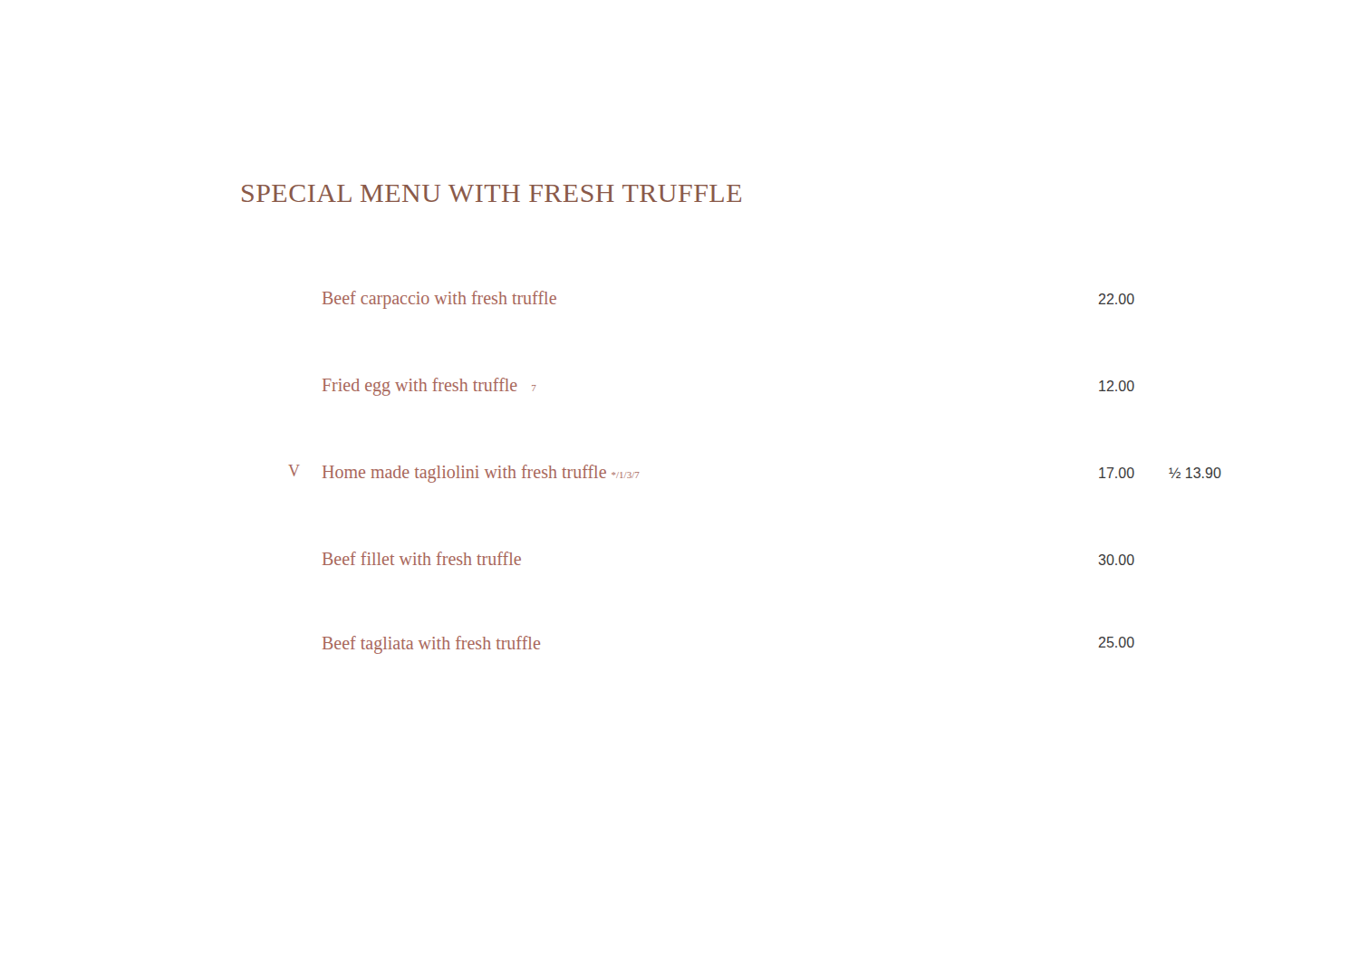SPECIAL MENU WITH FRESH TRUFFLE
Beef carpaccio with fresh truffle
22.00
Fried egg with fresh truffle 7
12.00
V
Home made tagliolini with fresh truffle */1/3/7
17.00
½ 13.90
Beef fillet with fresh truffle
30.00
Beef tagliata with fresh truffle
25.00